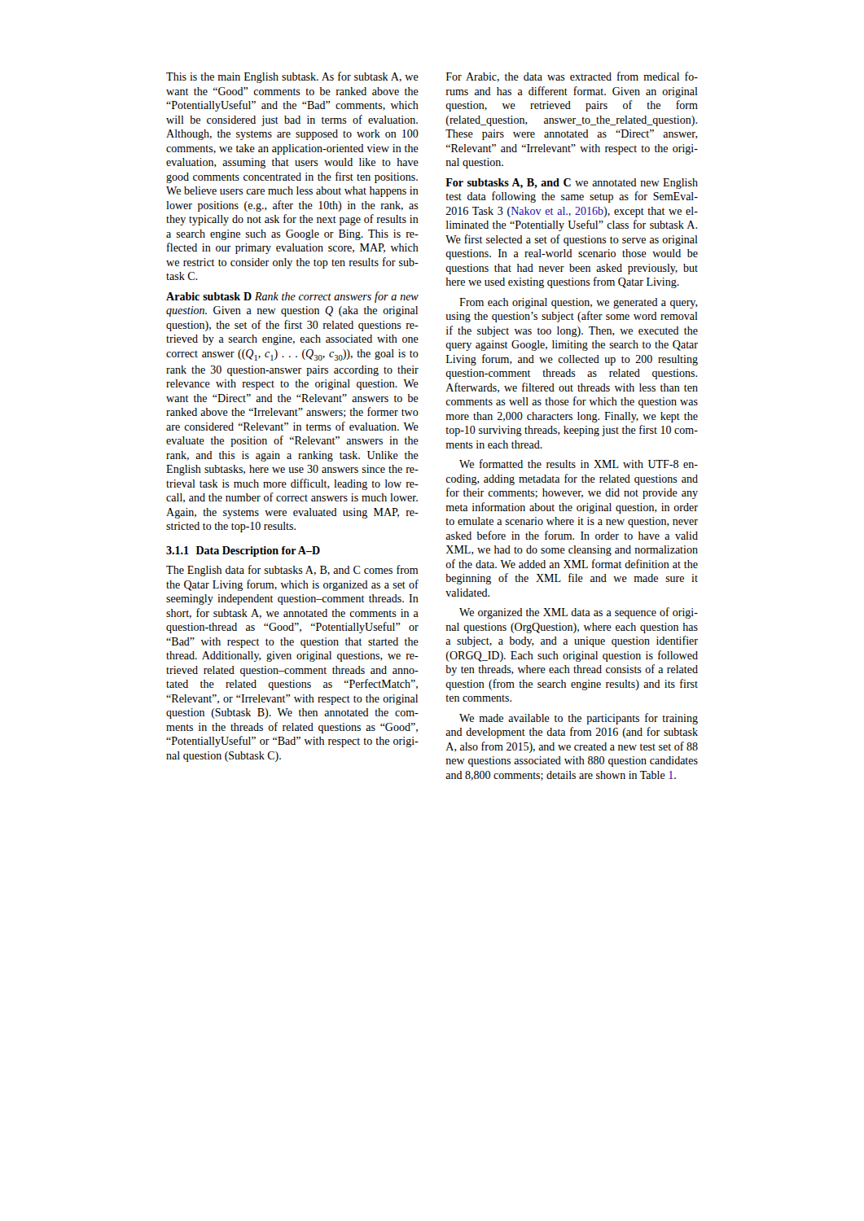This is the main English subtask. As for subtask A, we want the “Good” comments to be ranked above the “PotentiallyUseful” and the “Bad” comments, which will be considered just bad in terms of evaluation. Although, the systems are supposed to work on 100 comments, we take an application-oriented view in the evaluation, assuming that users would like to have good comments concentrated in the first ten positions. We believe users care much less about what happens in lower positions (e.g., after the 10th) in the rank, as they typically do not ask for the next page of results in a search engine such as Google or Bing. This is reflected in our primary evaluation score, MAP, which we restrict to consider only the top ten results for subtask C.
Arabic subtask D Rank the correct answers for a new question. Given a new question Q (aka the original question), the set of the first 30 related questions retrieved by a search engine, each associated with one correct answer ((Q1, c1) . . . (Q30, c30)), the goal is to rank the 30 question-answer pairs according to their relevance with respect to the original question. We want the “Direct” and the “Relevant” answers to be ranked above the “Irrelevant” answers; the former two are considered “Relevant” in terms of evaluation. We evaluate the position of “Relevant” answers in the rank, and this is again a ranking task. Unlike the English subtasks, here we use 30 answers since the retrieval task is much more difficult, leading to low recall, and the number of correct answers is much lower. Again, the systems were evaluated using MAP, restricted to the top-10 results.
3.1.1 Data Description for A–D
The English data for subtasks A, B, and C comes from the Qatar Living forum, which is organized as a set of seemingly independent question–comment threads. In short, for subtask A, we annotated the comments in a question-thread as “Good”, “PotentiallyUseful” or “Bad” with respect to the question that started the thread. Additionally, given original questions, we retrieved related question–comment threads and annotated the related questions as “PerfectMatch”, “Relevant”, or “Irrelevant” with respect to the original question (Subtask B). We then annotated the comments in the threads of related questions as “Good”, “PotentiallyUseful” or “Bad” with respect to the original question (Subtask C).
For Arabic, the data was extracted from medical forums and has a different format. Given an original question, we retrieved pairs of the form (related_question, answer_to_the_related_question). These pairs were annotated as “Direct” answer, “Relevant” and “Irrelevant” with respect to the original question.
For subtasks A, B, and C we annotated new English test data following the same setup as for SemEval-2016 Task 3 (Nakov et al., 2016b), except that we elliminated the “Potentially Useful” class for subtask A. We first selected a set of questions to serve as original questions. In a real-world scenario those would be questions that had never been asked previously, but here we used existing questions from Qatar Living.
From each original question, we generated a query, using the question’s subject (after some word removal if the subject was too long). Then, we executed the query against Google, limiting the search to the Qatar Living forum, and we collected up to 200 resulting question-comment threads as related questions. Afterwards, we filtered out threads with less than ten comments as well as those for which the question was more than 2,000 characters long. Finally, we kept the top-10 surviving threads, keeping just the first 10 comments in each thread.
We formatted the results in XML with UTF-8 encoding, adding metadata for the related questions and for their comments; however, we did not provide any meta information about the original question, in order to emulate a scenario where it is a new question, never asked before in the forum. In order to have a valid XML, we had to do some cleansing and normalization of the data. We added an XML format definition at the beginning of the XML file and we made sure it validated.
We organized the XML data as a sequence of original questions (OrgQuestion), where each question has a subject, a body, and a unique question identifier (ORGQ_ID). Each such original question is followed by ten threads, where each thread consists of a related question (from the search engine results) and its first ten comments.
We made available to the participants for training and development the data from 2016 (and for subtask A, also from 2015), and we created a new test set of 88 new questions associated with 880 question candidates and 8,800 comments; details are shown in Table 1.